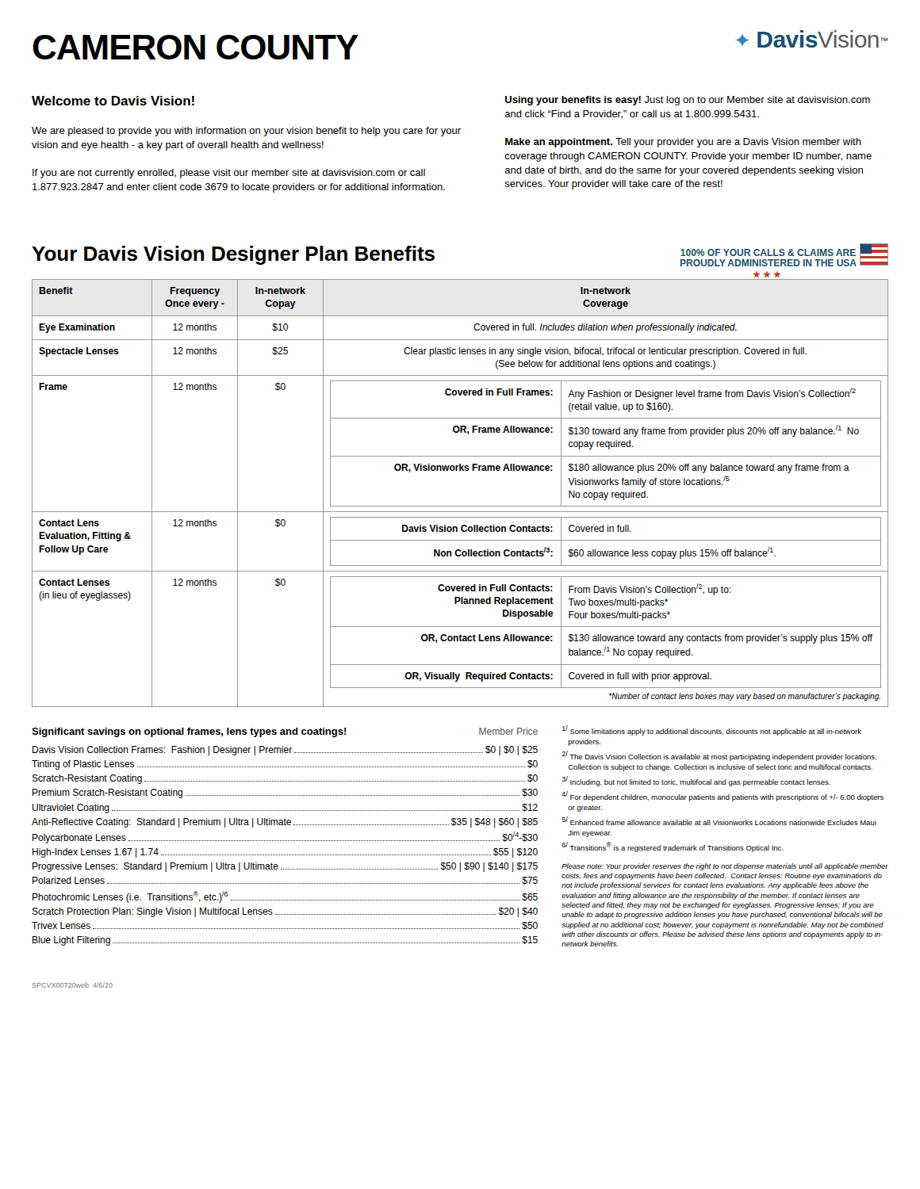CAMERON COUNTY
✦DavisVision™
Welcome to Davis Vision!
We are pleased to provide you with information on your vision benefit to help you care for your vision and eye health - a key part of overall health and wellness!
If you are not currently enrolled, please visit our member site at davisvision.com or call 1.877.923.2847 and enter client code 3679 to locate providers or for additional information.
Using your benefits is easy! Just log on to our Member site at davisvision.com and click “Find a Provider,” or call us at 1.800.999.5431.
Make an appointment. Tell your provider you are a Davis Vision member with coverage through CAMERON COUNTY. Provide your member ID number, name and date of birth, and do the same for your covered dependents seeking vision services. Your provider will take care of the rest!
Your Davis Vision Designer Plan Benefits
100% OF YOUR CALLS & CLAIMS ARE
PROUDLY ADMINISTERED IN THE USA
★★★
| Benefit | Frequency Once every - | In-network Copay | In-network Coverage |
| --- | --- | --- | --- |
| Eye Examination | 12 months | $10 | Covered in full. Includes dilation when professionally indicated. |
| Spectacle Lenses | 12 months | $25 | Clear plastic lenses in any single vision, bifocal, trifocal or lenticular prescription. Covered in full. (See below for additional lens options and coatings.) |
| Frame | 12 months | $0 | / Covered in Full Frames: / Any Fashion or Designer level frame from Davis Vision’s Collection /2 (retail value, up to $160). / / OR, Frame Allowance: / $130 toward any frame from provider plus 20% off any balance. /1 No copay required. / / OR, Visionworks Frame Allowance: / $180 allowance plus 20% off any balance toward any frame from a Visionworks family of store locations. /5 No copay required. / |
| Contact Lens Evaluation, Fitting & Follow Up Care | 12 months | $0 | / Davis Vision Collection Contacts: / Covered in full. / / Non Collection Contacts /3 : / $60 allowance less copay plus 15% off balance /1 . / |
| Contact Lenses (in lieu of eyeglasses) | 12 months | $0 | / Covered in Full Contacts: Planned Replacement Disposable / From Davis Vision’s Collection /2 , up to: Two boxes/multi-packs* Four boxes/multi-packs* / / OR, Contact Lens Allowance: / $130 allowance toward any contacts from provider’s supply plus 15% off balance. /1 No copay required. / / OR, Visually Required Contacts: / Covered in full with prior approval. / *Number of contact lens boxes may vary based on manufacturer’s packaging. |
Significant savings on optional frames, lens types and coatings! Member Price
Davis Vision Collection Frames: Fashion | Designer | Premier $0 | $0 | $25
Tinting of Plastic Lenses $0
Scratch-Resistant Coating $0
Premium Scratch-Resistant Coating $30
Ultraviolet Coating $12
Anti-Reflective Coating: Standard | Premium | Ultra | Ultimate $35 | $48 | $60 | $85
Polycarbonate Lenses $0/4-$30
High-Index Lenses 1.67 | 1.74 $55 | $120
Progressive Lenses: Standard | Premium | Ultra | Ultimate $50 | $90 | $140 | $175
Polarized Lenses $75
Photochromic Lenses (i.e. Transitions®, etc.)/6 $65
Scratch Protection Plan: Single Vision | Multifocal Lenses $20 | $40
Trivex Lenses $50
Blue Light Filtering $15
1/ Some limitations apply to additional discounts, discounts not applicable at all in-network providers.
2/ The Davis Vision Collection is available at most participating independent provider locations. Collection is subject to change. Collection is inclusive of select toric and multifocal contacts.
3/ Including, but not limited to toric, multifocal and gas permeable contact lenses.
4/ For dependent children, monocular patients and patients with prescriptions of +/- 6.00 diopters or greater.
5/ Enhanced frame allowance available at all Visionworks Locations nationwide Excludes Maui Jim eyewear.
6/ Transitions® is a registered trademark of Transitions Optical Inc.
Please note: Your provider reserves the right to not dispense materials until all applicable member costs, fees and copayments have been collected. Contact lenses: Routine eye examinations do not include professional services for contact lens evaluations. Any applicable fees above the evaluation and fitting allowance are the responsibility of the member. If contact lenses are selected and fitted, they may not be exchanged for eyeglasses. Progressive lenses: If you are unable to adapt to progressive addition lenses you have purchased, conventional bifocals will be supplied at no additional cost; however, your copayment is nonrefundable. May not be combined with other discounts or offers. Please be advised these lens options and copayments apply to in-network benefits.
SPCVX00720web 4/6/20